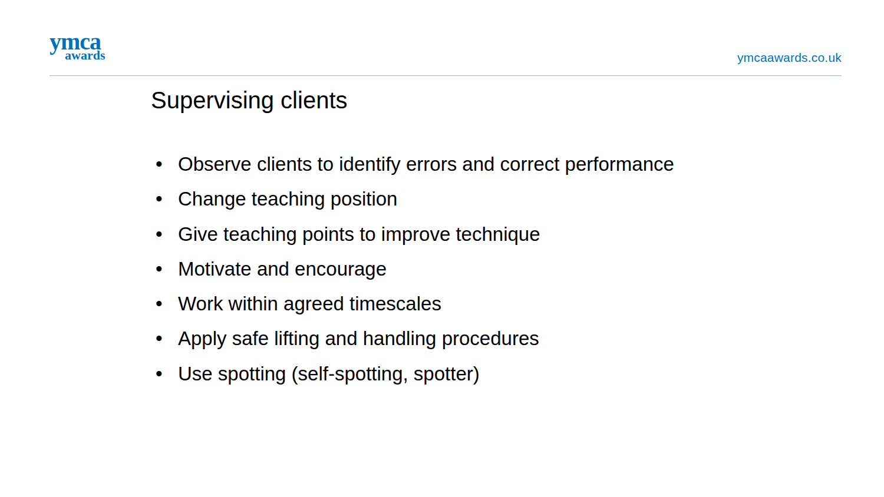ymca awards
ymcaawards.co.uk
Supervising clients
Observe clients to identify errors and correct performance
Change teaching position
Give teaching points to improve technique
Motivate and encourage
Work within agreed timescales
Apply safe lifting and handling procedures
Use spotting (self-spotting, spotter)